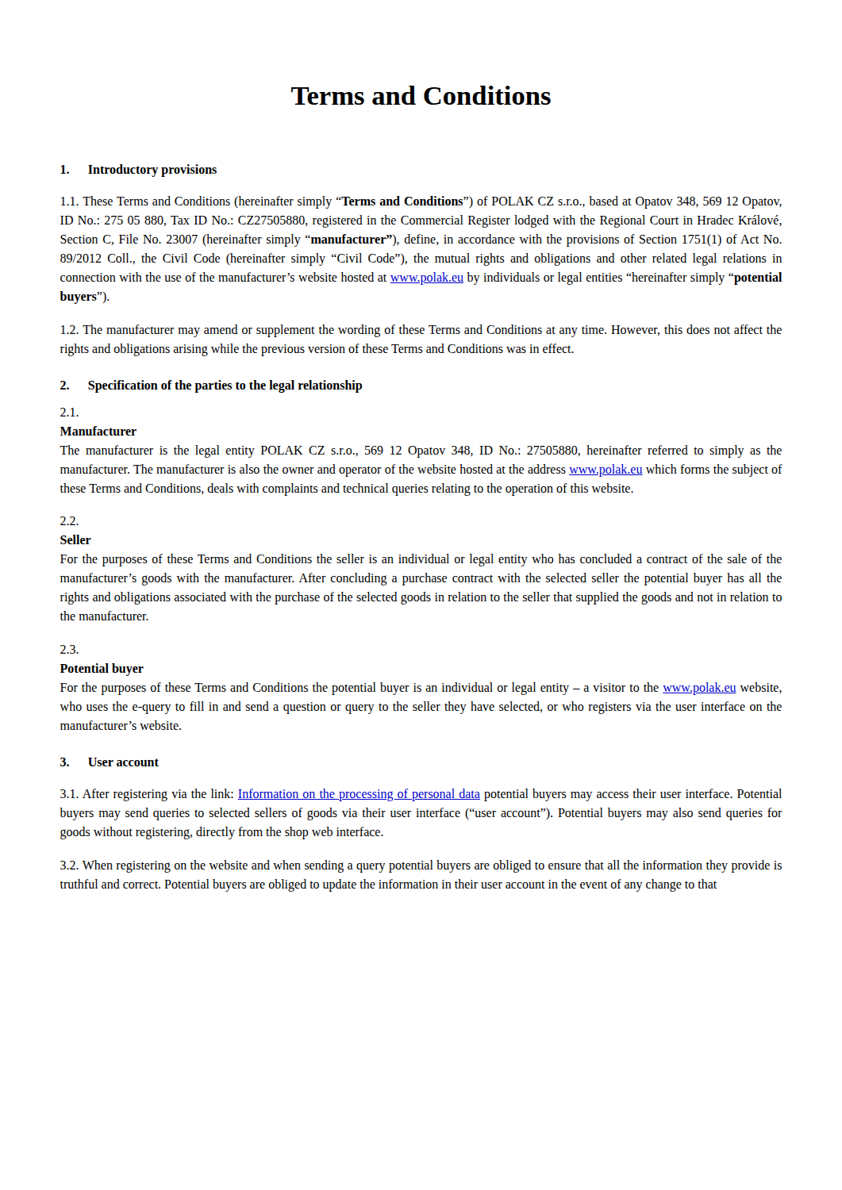Terms and Conditions
1. Introductory provisions
1.1. These Terms and Conditions (hereinafter simply “Terms and Conditions”) of POLAK CZ s.r.o., based at Opatov 348, 569 12 Opatov, ID No.: 275 05 880, Tax ID No.: CZ27505880, registered in the Commercial Register lodged with the Regional Court in Hradec Králové, Section C, File No. 23007 (hereinafter simply “manufacturer”), define, in accordance with the provisions of Section 1751(1) of Act No. 89/2012 Coll., the Civil Code (hereinafter simply “Civil Code”), the mutual rights and obligations and other related legal relations in connection with the use of the manufacturer’s website hosted at www.polak.eu by individuals or legal entities “hereinafter simply “potential buyers”).
1.2. The manufacturer may amend or supplement the wording of these Terms and Conditions at any time. However, this does not affect the rights and obligations arising while the previous version of these Terms and Conditions was in effect.
2. Specification of the parties to the legal relationship
2.1.
Manufacturer
The manufacturer is the legal entity POLAK CZ s.r.o., 569 12 Opatov 348, ID No.: 27505880, hereinafter referred to simply as the manufacturer. The manufacturer is also the owner and operator of the website hosted at the address www.polak.eu which forms the subject of these Terms and Conditions, deals with complaints and technical queries relating to the operation of this website.
2.2.
Seller
For the purposes of these Terms and Conditions the seller is an individual or legal entity who has concluded a contract of the sale of the manufacturer’s goods with the manufacturer. After concluding a purchase contract with the selected seller the potential buyer has all the rights and obligations associated with the purchase of the selected goods in relation to the seller that supplied the goods and not in relation to the manufacturer.
2.3.
Potential buyer
For the purposes of these Terms and Conditions the potential buyer is an individual or legal entity – a visitor to the www.polak.eu website, who uses the e-query to fill in and send a question or query to the seller they have selected, or who registers via the user interface on the manufacturer’s website.
3. User account
3.1. After registering via the link: Information on the processing of personal data potential buyers may access their user interface. Potential buyers may send queries to selected sellers of goods via their user interface (“user account”). Potential buyers may also send queries for goods without registering, directly from the shop web interface.
3.2. When registering on the website and when sending a query potential buyers are obliged to ensure that all the information they provide is truthful and correct. Potential buyers are obliged to update the information in their user account in the event of any change to that